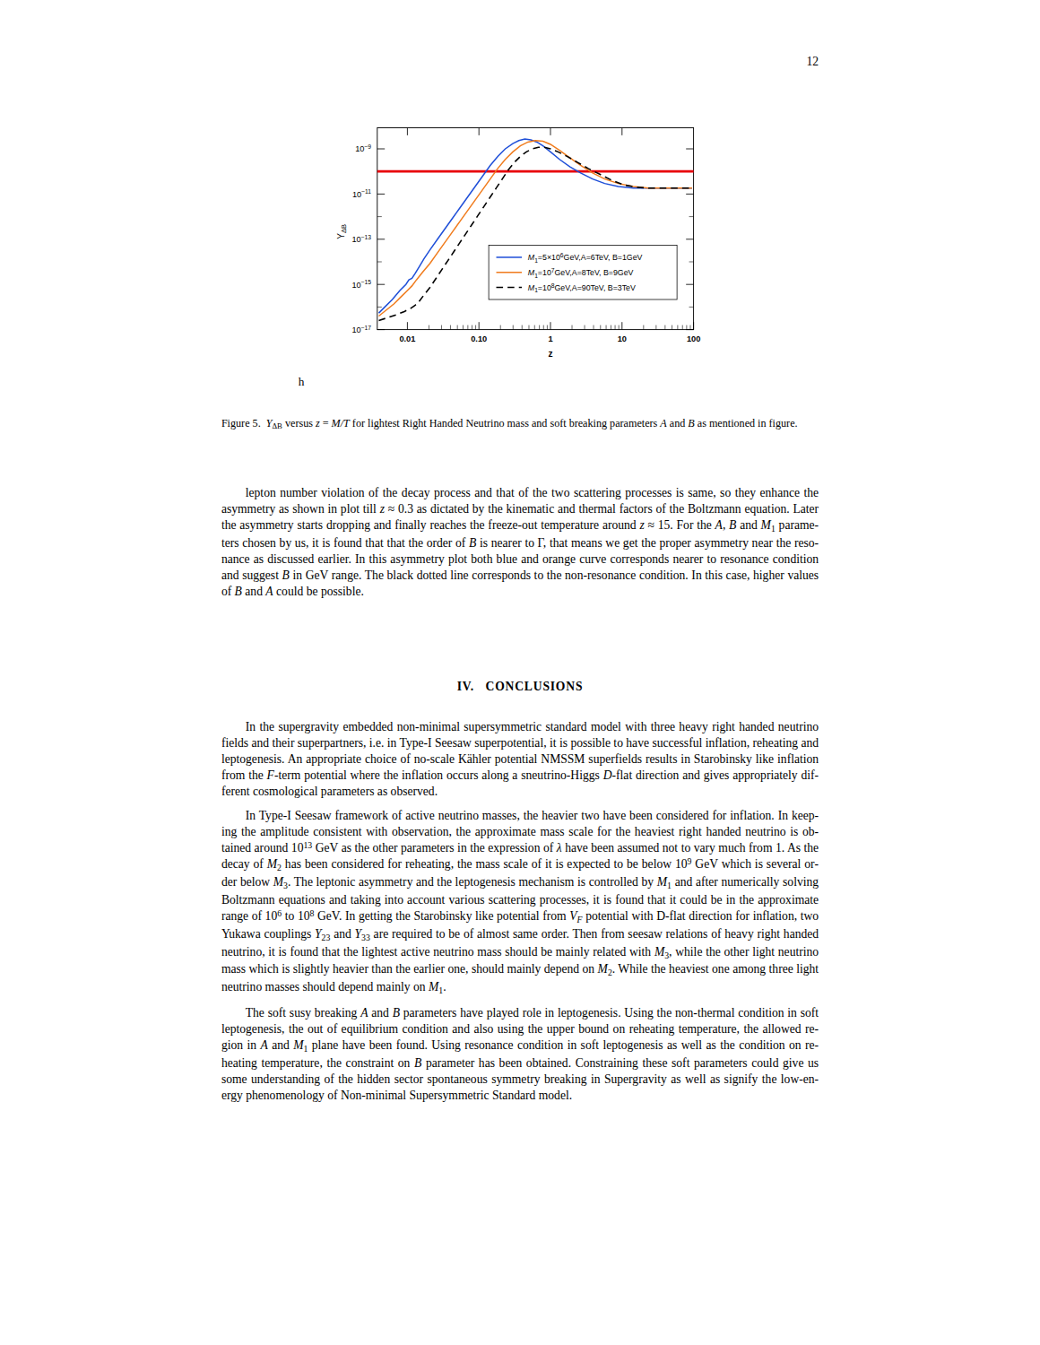12
h 10−9 10−11 10−13 10−15 10−17 YΔB 0.01 0.10 1 10 100 z M1=5×106GeV,A=6TeV, B=1GeV M1=107GeV,A=8TeV, B=9GeV M1=108GeV,A=90TeV, B=3TeV
Figure 5. YΔB versus z = M/T for lightest Right Handed Neutrino mass and soft breaking parameters A and B as mentioned in figure.
lepton number violation of the decay process and that of the two scattering processes is same, so they enhance the asymmetry as shown in plot till z ≈ 0.3 as dictated by the kinematic and thermal factors of the Boltzmann equation. Later the asymmetry starts dropping and finally reaches the freeze-out temperature around z ≈ 15. For the A, B and M 1 parameters chosen by us, it is found that that the order of B is nearer to Γ, that means we get the proper asymmetry near the resonance as discussed earlier. In this asymmetry plot both blue and orange curve corresponds nearer to resonance condition and suggest B in GeV range. The black dotted line corresponds to the non-resonance condition. In this case, higher values of B and A could be possible.
IV. Conclusions
In the supergravity embedded non-minimal supersymmetric standard model with three heavy right handed neutrino fields and their superpartners, i.e. in Type-I Seesaw superpotential, it is possible to have successful inflation, reheating and leptogenesis. An appropriate choice of no-scale Kähler potential NMSSM superfields results in Starobinsky like inflation from the F-term potential where the inflation occurs along a sneutrino-Higgs D-flat direction and gives appropriately different cosmological parameters as observed.
In Type-I Seesaw framework of active neutrino masses, the heavier two have been considered for inflation. In keeping the amplitude consistent with observation, the approximate mass scale for the heaviest right handed neutrino is obtained around 1013 GeV as the other parameters in the expression of λ have been assumed not to vary much from 1. As the decay of M 2 has been considered for reheating, the mass scale of it is expected to be below 109 GeV which is several order below M 3. The leptonic asymmetry and the leptogenesis mechanism is controlled by M 1 and after numerically solving Boltzmann equations and taking into account various scattering processes, it is found that it could be in the approximate range of 106 to 108 GeV. In getting the Starobinsky like potential from VF potential with D-flat direction for inflation, two Yukawa couplings Y 23 and Y 33 are required to be of almost same order. Then from seesaw relations of heavy right handed neutrino, it is found that the lightest active neutrino mass should be mainly related with M 3, while the other light neutrino mass which is slightly heavier than the earlier one, should mainly depend on M 2. While the heaviest one among three light neutrino masses should depend mainly on M 1.
The soft susy breaking A and B parameters have played role in leptogenesis. Using the non-thermal condition in soft leptogenesis, the out of equilibrium condition and also using the upper bound on reheating temperature, the allowed region in A and M 1 plane have been found. Using resonance condition in soft leptogenesis as well as the condition on reheating temperature, the constraint on B parameter has been obtained. Constraining these soft parameters could give us some understanding of the hidden sector spontaneous symmetry breaking in Supergravity as well as signify the low-energy phenomenology of Non-minimal Supersymmetric Standard model.